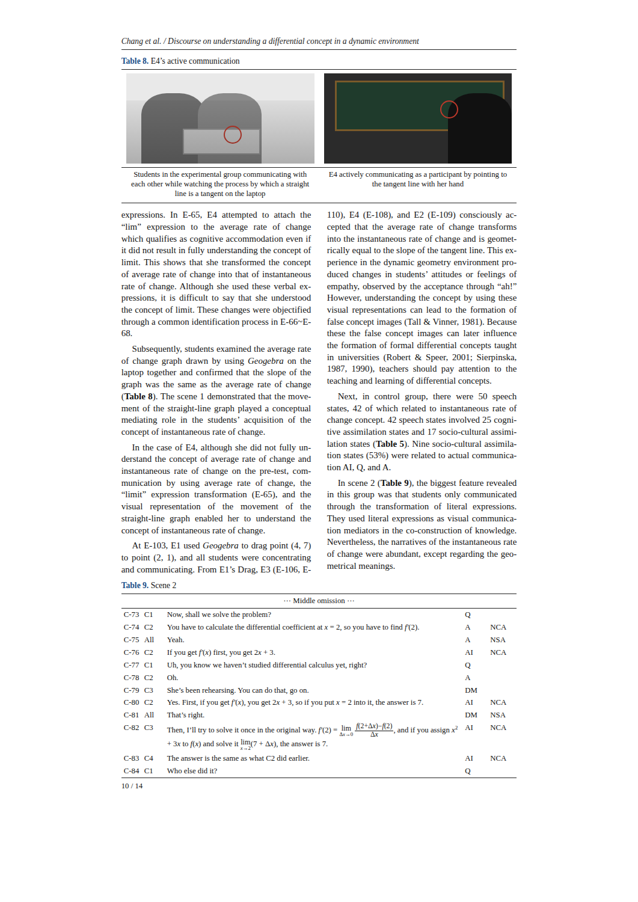Chang et al. / Discourse on understanding a differential concept in a dynamic environment
Table 8. E4’s active communication
| Students in the experimental group communicating with each other while watching the process by which a straight line is a tangent on the laptop | E4 actively communicating as a participant by pointing to the tangent line with her hand |
expressions. In E-65, E4 attempted to attach the “lim” expression to the average rate of change which qualifies as cognitive accommodation even if it did not result in fully understanding the concept of limit. This shows that she transformed the concept of average rate of change into that of instantaneous rate of change. Although she used these verbal expressions, it is difficult to say that she understood the concept of limit. These changes were objectified through a common identification process in E-66~E-68.
Subsequently, students examined the average rate of change graph drawn by using Geogebra on the laptop together and confirmed that the slope of the graph was the same as the average rate of change (Table 8). The scene 1 demonstrated that the movement of the straight-line graph played a conceptual mediating role in the students’ acquisition of the concept of instantaneous rate of change.
In the case of E4, although she did not fully understand the concept of average rate of change and instantaneous rate of change on the pre-test, communication by using average rate of change, the “limit” expression transformation (E-65), and the visual representation of the movement of the straight-line graph enabled her to understand the concept of instantaneous rate of change.
At E-103, E1 used Geogebra to drag point (4, 7) to point (2, 1), and all students were concentrating and communicating. From E1’s Drag, E3 (E-106, E-110), E4 (E-108), and E2 (E-109) consciously accepted that the average rate of change transforms into the instantaneous rate of change and is geometrically equal to the slope of the tangent line. This experience in the dynamic geometry environment produced changes in students’ attitudes or feelings of empathy, observed by the acceptance through “ah!” However, understanding the concept by using these visual representations can lead to the formation of false concept images (Tall & Vinner, 1981). Because these the false concept images can later influence the formation of formal differential concepts taught in universities (Robert & Speer, 2001; Sierpinska, 1987, 1990), teachers should pay attention to the teaching and learning of differential concepts.
Next, in control group, there were 50 speech states, 42 of which related to instantaneous rate of change concept. 42 speech states involved 25 cognitive assimilation states and 17 socio-cultural assimilation states (Table 5). Nine socio-cultural assimilation states (53%) were related to actual communication AI, Q, and A.
In scene 2 (Table 9), the biggest feature revealed in this group was that students only communicated through the transformation of literal expressions. They used literal expressions as visual communication mediators in the co-construction of knowledge. Nevertheless, the narratives of the instantaneous rate of change were abundant, except regarding the geometrical meanings.
Table 9. Scene 2
| ··· Middle omission ··· |
| C-73 | C1 | Now, shall we solve the problem? | Q | |
| C-74 | C2 | You have to calculate the differential coefficient at x = 2, so you have to find f′ (2). | A | NCA |
| C-75 | All | Yeah. | A | NSA |
| C-76 | C2 | If you get f′ ( x ) first, you get 2 x + 3. | AI | NCA |
| C-77 | C1 | Uh, you know we haven’t studied differential calculus yet, right? | Q | |
| C-78 | C2 | Oh. | A | |
| C-79 | C3 | She’s been rehearsing. You can do that, go on. | DM | |
| C-80 | C2 | Yes. First, if you get f′ ( x ), you get 2 x + 3, so if you put x = 2 into it, the answer is 7. | AI | NCA |
| C-81 | All | That’s right. | DM | NSA |
| C-82 | C3 | Then, I’ll try to solve it once in the original way. f′ (2) = lim Δ x →0 f (2+Δ x )− f (2) Δ x , and if you assign x 2 + 3 x to f ( x ) and solve it lim x →2 (7 + Δ x ), the answer is 7. | AI | NCA |
| C-83 | C4 | The answer is the same as what C2 did earlier. | AI | NCA |
| C-84 | C1 | Who else did it? | Q | |
10 / 14